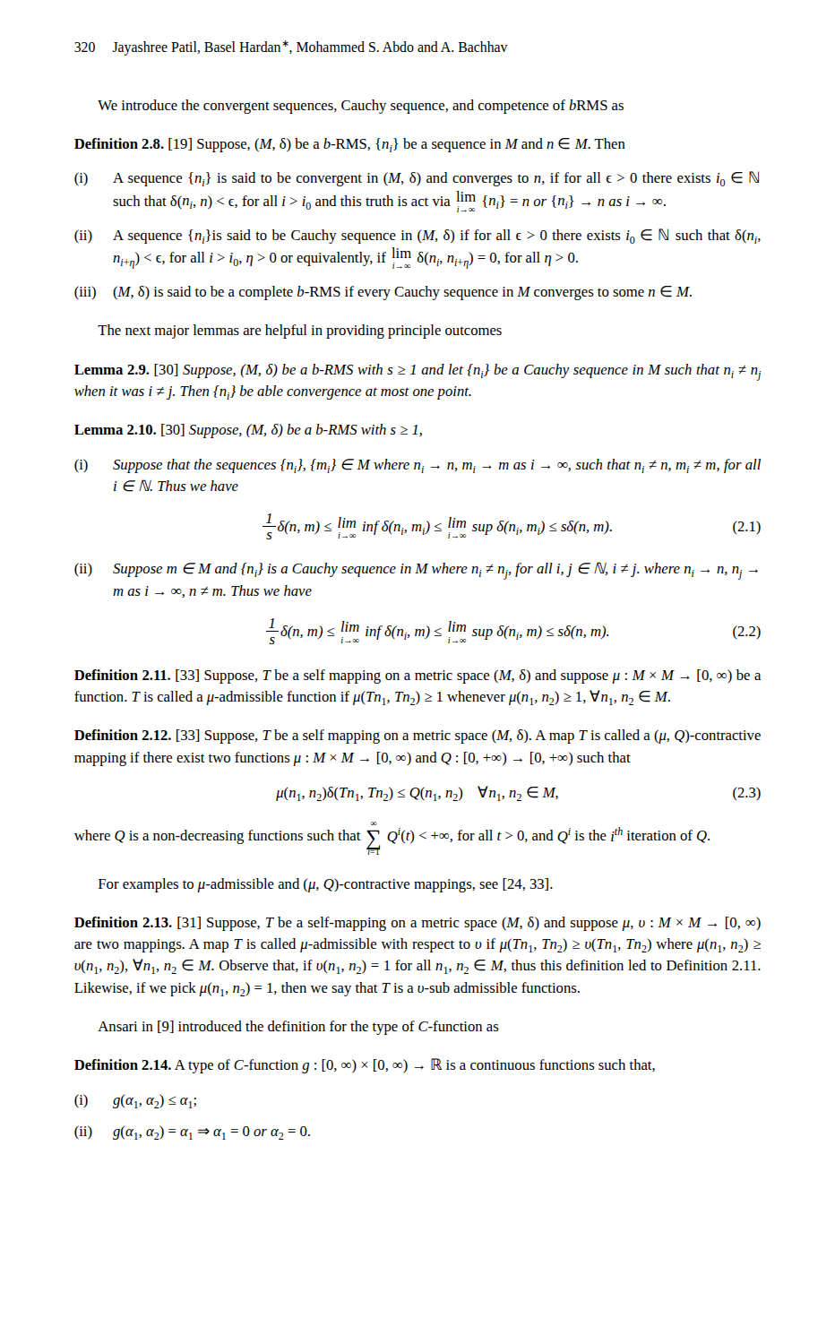320 Jayashree Patil, Basel Hardan∗, Mohammed S. Abdo and A. Bachhav
We introduce the convergent sequences, Cauchy sequence, and competence of b RMS as
Definition 2.8. [19] Suppose, (M, δ) be a b-RMS, {ni} be a sequence in M and n ∈ M. Then
(i) A sequence {ni} is said to be convergent in (M, δ) and converges to n, if for all ϵ > 0 there exists i0 ∈ ℕ such that δ(ni, n) < ϵ, for all i > i0 and this truth is act via lim i→∞ {ni} = n or {ni} → n as i → ∞.
(ii) A sequence {ni}is said to be Cauchy sequence in (M, δ) if for all ϵ > 0 there exists i0 ∈ ℕ such that δ(ni, ni+η) < ϵ, for all i > i0, η > 0 or equivalently, if lim i→∞ δ(ni, ni+η) = 0, for all η > 0.
(iii) (M, δ) is said to be a complete b-RMS if every Cauchy sequence in M converges to some n ∈ M.
The next major lemmas are helpful in providing principle outcomes
Lemma 2.9. [30] Suppose, (M, δ) be a b-RMS with s ≥ 1 and let {ni} be a Cauchy sequence in M such that ni ≠ nj when it was i ≠ j. Then {ni} be able convergence at most one point.
Lemma 2.10. [30] Suppose, (M, δ) be a b-RMS with s ≥ 1,
(i) Suppose that the sequences {ni}, {mi} ∈ M where ni → n, mi → m as i → ∞, such that ni ≠ n, mi ≠ m, for all i ∈ ℕ. Thus we have 1 sδ(n, m) ≤ lim i→∞ inf δ(ni, mi) ≤ lim i→∞ sup δ(ni, mi) ≤ sδ(n, m). (2.1)
(ii) Suppose m ∈ M and {ni} is a Cauchy sequence in M where ni ≠ nj, for all i, j ∈ ℕ, i ≠ j. where ni → n, nj → m as i → ∞, n ≠ m. Thus we have 1 sδ(n, m) ≤ lim i→∞ inf δ(ni, m) ≤ lim i→∞ sup δ(ni, m) ≤ sδ(n, m). (2.2)
Definition 2.11. [33] Suppose, T be a self mapping on a metric space (M, δ) and suppose μ : M × M → [0, ∞) be a function. T is called a μ-admissible function if μ(Tn1, Tn2) ≥ 1 whenever μ(n1, n2) ≥ 1, ∀n1, n2 ∈ M.
Definition 2.12. [33] Suppose, T be a self mapping on a metric space (M, δ). A map T is called a (μ, Q)-contractive mapping if there exist two functions μ : M × M → [0, ∞) and Q : [0, +∞) → [0, +∞) such that
μ(n1, n2)δ(Tn1, Tn2) ≤ Q(n1, n2) ∀n1, n2 ∈ M, (2.3)
where Q is a non-decreasing functions such that ∞∑i=1 Qi(t) < +∞, for all t > 0, and Qi is the ith iteration of Q.
For examples to μ-admissible and (μ, Q)-contractive mappings, see [24, 33].
Definition 2.13. [31] Suppose, T be a self-mapping on a metric space (M, δ) and suppose μ, υ : M × M → [0, ∞) are two mappings. A map T is called μ-admissible with respect to υ if μ(Tn1, Tn2) ≥ υ(Tn1, Tn2) where μ(n1, n2) ≥ υ(n1, n2), ∀n1, n2 ∈ M. Observe that, if υ(n1, n2) = 1 for all n1, n2 ∈ M, thus this definition led to Definition 2.11. Likewise, if we pick μ(n1, n2) = 1, then we say that T is a υ-sub admissible functions.
Ansari in [9] introduced the definition for the type of C-function as
Definition 2.14. A type of C-function g : [0, ∞) × [0, ∞) → ℝ is a continuous functions such that,
(i) g(α1, α2) ≤ α1;
(ii) g(α1, α2) = α1 ⇒ α1 = 0 or α2 = 0.